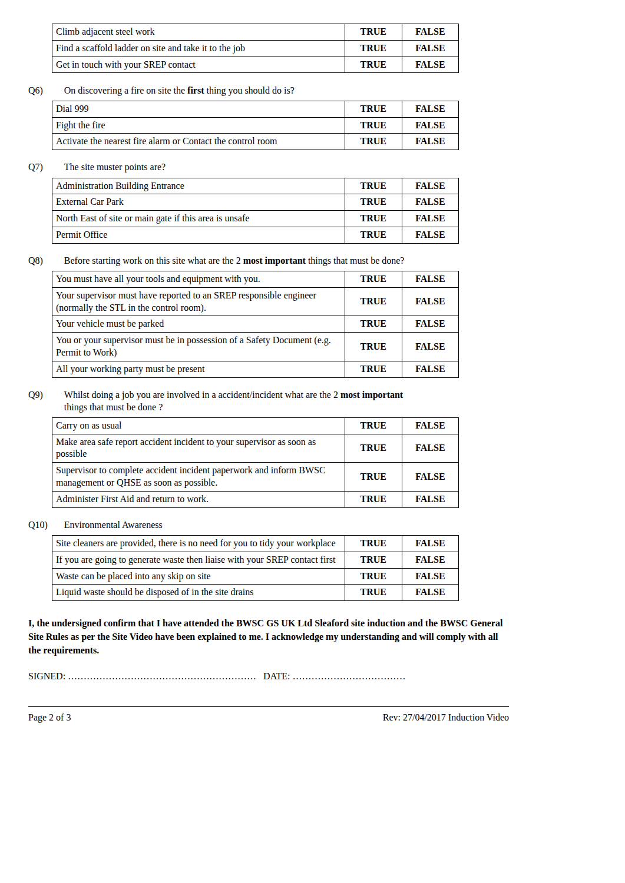| Climb adjacent steel work | TRUE | FALSE |
| Find a scaffold ladder on site and take it to the job | TRUE | FALSE |
| Get in touch with your SREP contact | TRUE | FALSE |
Q6) On discovering a fire on site the first thing you should do is?
| Dial 999 | TRUE | FALSE |
| Fight the fire | TRUE | FALSE |
| Activate the nearest fire alarm or Contact the control room | TRUE | FALSE |
Q7) The site muster points are?
| Administration Building Entrance | TRUE | FALSE |
| External Car Park | TRUE | FALSE |
| North East of site or main gate if this area is unsafe | TRUE | FALSE |
| Permit Office | TRUE | FALSE |
Q8) Before starting work on this site what are the 2 most important things that must be done?
| You must have all your tools and equipment with you. | TRUE | FALSE |
| Your supervisor must have reported to an SREP responsible engineer (normally the STL in the control room). | TRUE | FALSE |
| Your vehicle must be parked | TRUE | FALSE |
| You or your supervisor must be in possession of a Safety Document (e.g. Permit to Work) | TRUE | FALSE |
| All your working party must be present | TRUE | FALSE |
Q9) Whilst doing a job you are involved in a accident/incident what are the 2 most important
things that must be done ?
| Carry on as usual | TRUE | FALSE |
| Make area safe report accident incident to your supervisor as soon as possible | TRUE | FALSE |
| Supervisor to complete accident incident paperwork and inform BWSC management or QHSE as soon as possible. | TRUE | FALSE |
| Administer First Aid and return to work. | TRUE | FALSE |
Q10) Environmental Awareness
| Site cleaners are provided, there is no need for you to tidy your workplace | TRUE | FALSE |
| If you are going to generate waste then liaise with your SREP contact first | TRUE | FALSE |
| Waste can be placed into any skip on site | TRUE | FALSE |
| Liquid waste should be disposed of in the site drains | TRUE | FALSE |
I, the undersigned confirm that I have attended the BWSC GS UK Ltd Sleaford site induction and the BWSC General Site Rules as per the Site Video have been explained to me. I acknowledge my understanding and will comply with all the requirements.
SIGNED: …………………………………………………… DATE: ………………………………
Page 2 of 3 Rev: 27/04/2017 Induction Video